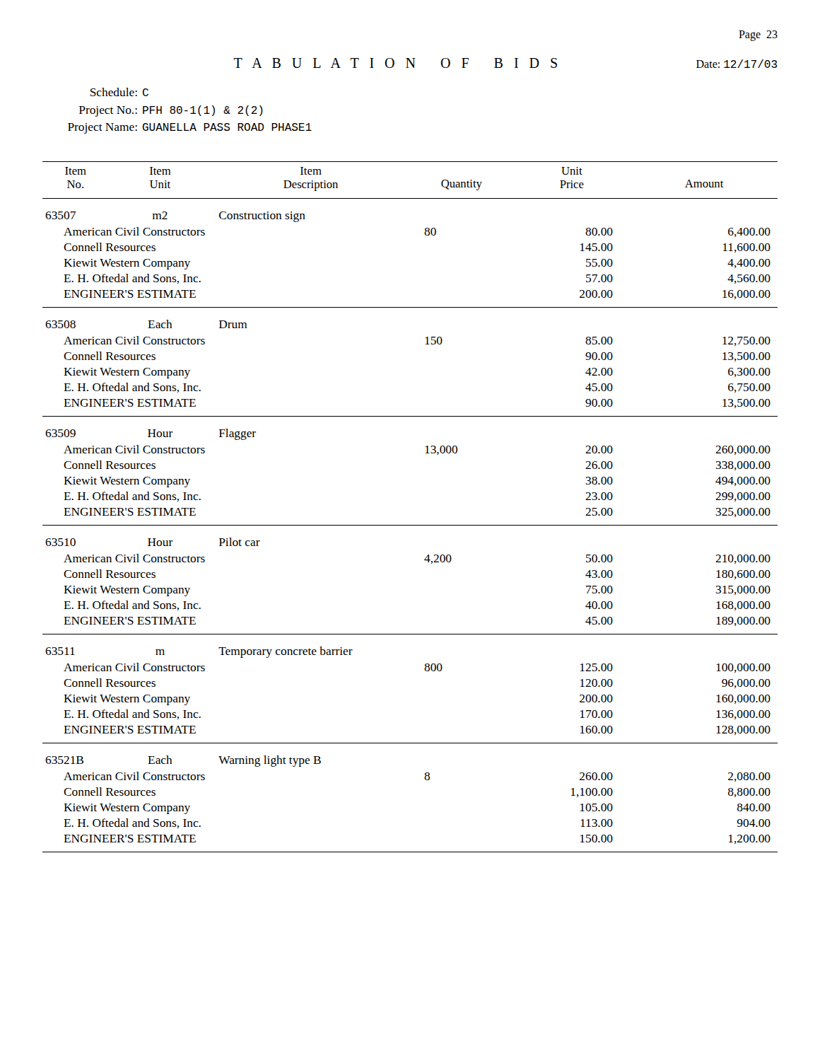Page 23
T A B U L A T I O N O F B I D S
Date: 12/17/03
Schedule: C
Project No.: PFH 80-1(1) & 2(2)
Project Name: GUANELLA PASS ROAD PHASE1
| Item No. | Item Unit | Item Description | Quantity | Unit Price | Amount |
| --- | --- | --- | --- | --- | --- |
| 63507 | m2 | Construction sign | | | |
| American Civil Constructors | 80 | 80.00 | 6,400.00 |
| Connell Resources | | 145.00 | 11,600.00 |
| Kiewit Western Company | | 55.00 | 4,400.00 |
| E. H. Oftedal and Sons, Inc. | | 57.00 | 4,560.00 |
| ENGINEER'S ESTIMATE | | 200.00 | 16,000.00 |
| 63508 | Each | Drum | | | |
| American Civil Constructors | 150 | 85.00 | 12,750.00 |
| Connell Resources | | 90.00 | 13,500.00 |
| Kiewit Western Company | | 42.00 | 6,300.00 |
| E. H. Oftedal and Sons, Inc. | | 45.00 | 6,750.00 |
| ENGINEER'S ESTIMATE | | 90.00 | 13,500.00 |
| 63509 | Hour | Flagger | | | |
| American Civil Constructors | 13,000 | 20.00 | 260,000.00 |
| Connell Resources | | 26.00 | 338,000.00 |
| Kiewit Western Company | | 38.00 | 494,000.00 |
| E. H. Oftedal and Sons, Inc. | | 23.00 | 299,000.00 |
| ENGINEER'S ESTIMATE | | 25.00 | 325,000.00 |
| 63510 | Hour | Pilot car | | | |
| American Civil Constructors | 4,200 | 50.00 | 210,000.00 |
| Connell Resources | | 43.00 | 180,600.00 |
| Kiewit Western Company | | 75.00 | 315,000.00 |
| E. H. Oftedal and Sons, Inc. | | 40.00 | 168,000.00 |
| ENGINEER'S ESTIMATE | | 45.00 | 189,000.00 |
| 63511 | m | Temporary concrete barrier | | | |
| American Civil Constructors | 800 | 125.00 | 100,000.00 |
| Connell Resources | | 120.00 | 96,000.00 |
| Kiewit Western Company | | 200.00 | 160,000.00 |
| E. H. Oftedal and Sons, Inc. | | 170.00 | 136,000.00 |
| ENGINEER'S ESTIMATE | | 160.00 | 128,000.00 |
| 63521B | Each | Warning light type B | | | |
| American Civil Constructors | 8 | 260.00 | 2,080.00 |
| Connell Resources | | 1,100.00 | 8,800.00 |
| Kiewit Western Company | | 105.00 | 840.00 |
| E. H. Oftedal and Sons, Inc. | | 113.00 | 904.00 |
| ENGINEER'S ESTIMATE | | 150.00 | 1,200.00 |